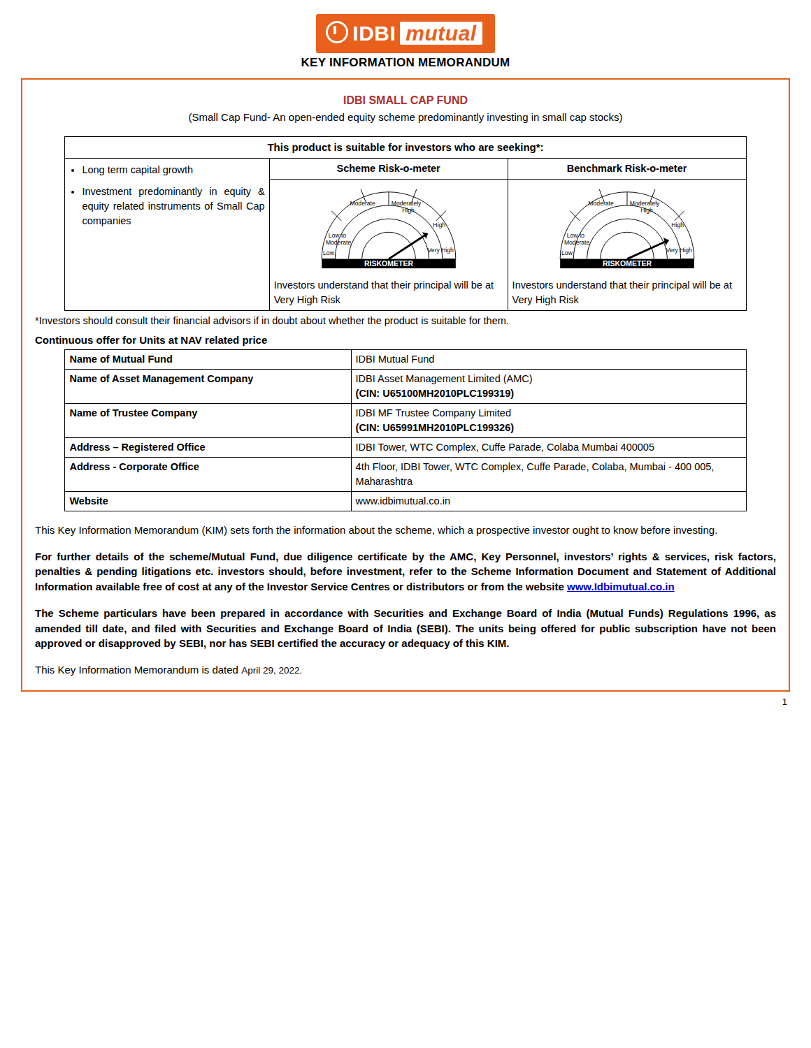IDBImutual
KEY INFORMATION MEMORANDUM
IDBI SMALL CAP FUND
(Small Cap Fund- An open-ended equity scheme predominantly investing in small cap stocks)
| This product is suitable for investors who are seeking*: |
| --- |
| Long term capital growth Investment predominantly in equity & equity related instruments of Small Cap companies | Scheme Risk-o-meter | Benchmark Risk-o-meter |
| Low to Moderate Low Moderate Moderately High High Very High RISKOMETER Investors understand that their principal will be at Very High Risk | Low to Moderate Low Moderate Moderately High High Very High RISKOMETER Investors understand that their principal will be at Very High Risk |
*Investors should consult their financial advisors if in doubt about whether the product is suitable for them.
Continuous offer for Units at NAV related price
| Name of Mutual Fund | IDBI Mutual Fund |
| Name of Asset Management Company | IDBI Asset Management Limited (AMC) (CIN: U65100MH2010PLC199319) |
| Name of Trustee Company | IDBI MF Trustee Company Limited (CIN: U65991MH2010PLC199326) |
| Address – Registered Office | IDBI Tower, WTC Complex, Cuffe Parade, Colaba Mumbai 400005 |
| Address - Corporate Office | 4th Floor, IDBI Tower, WTC Complex, Cuffe Parade, Colaba, Mumbai - 400 005, Maharashtra |
| Website | www.idbimutual.co.in |
This Key Information Memorandum (KIM) sets forth the information about the scheme, which a prospective investor ought to know before investing.
For further details of the scheme/Mutual Fund, due diligence certificate by the AMC, Key Personnel, investors’ rights & services, risk factors, penalties & pending litigations etc. investors should, before investment, refer to the Scheme Information Document and Statement of Additional Information available free of cost at any of the Investor Service Centres or distributors or from the website www.Idbimutual.co.in
The Scheme particulars have been prepared in accordance with Securities and Exchange Board of India (Mutual Funds) Regulations 1996, as amended till date, and filed with Securities and Exchange Board of India (SEBI). The units being offered for public subscription have not been approved or disapproved by SEBI, nor has SEBI certified the accuracy or adequacy of this KIM.
This Key Information Memorandum is dated April 29, 2022.
1